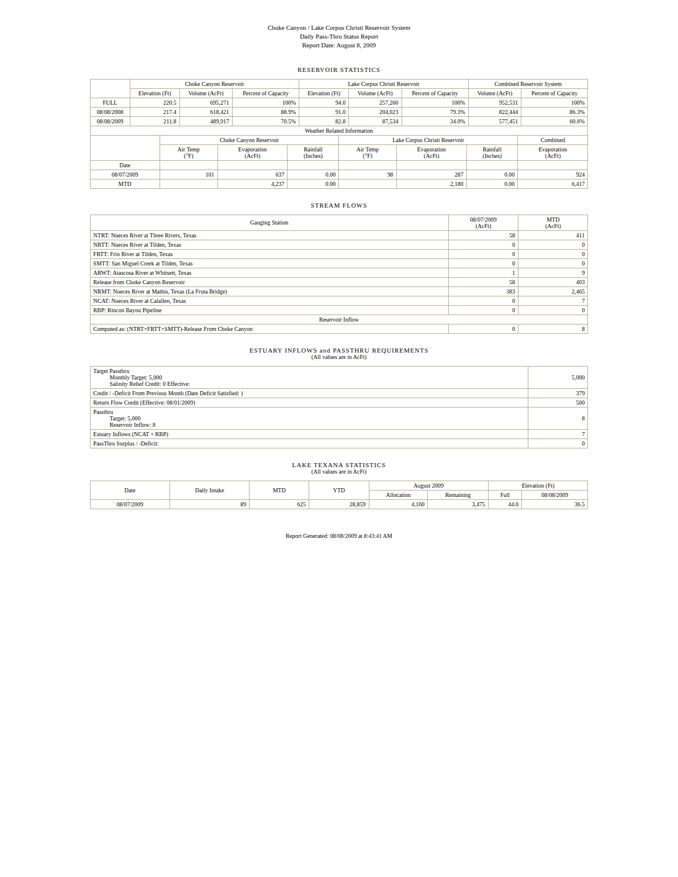Choke Canyon / Lake Corpus Christi Reservoir System
Daily Pass-Thru Status Report
Report Date: August 8, 2009
RESERVOIR STATISTICS
| | Choke Canyon Reservoir | Lake Corpus Christi Reservoir | Combined Reservoir System |
| --- | --- | --- | --- |
| Elevation (Ft) | Volume (AcFt) | Percent of Capacity | Elevation (Ft) | Volume (AcFt) | Percent of Capacity | Volume (AcFt) | Percent of Capacity |
| FULL | 220.5 | 695,271 | 100% | 94.0 | 257,260 | 100% | 952,531 | 100% |
| 08/08/2008 | 217.4 | 618,421 | 88.9% | 91.0 | 204,023 | 79.3% | 822,444 | 86.3% |
| 08/08/2009 | 211.8 | 489,917 | 70.5% | 82.8 | 87,534 | 34.0% | 577,451 | 60.6% |
| Weather Related Information |
| --- |
| | Choke Canyon Reservoir | Lake Corpus Christi Reservoir | Combined |
| Air Temp (°F) | Evaporation (AcFt) | Rainfall (Inches) | Air Temp (°F) | Evaporation (AcFt) | Rainfall (Inches) | Evaporation (AcFt) |
| Date | | | | | | | |
| 08/07/2009 | 101 | 637 | 0.00 | 98 | 287 | 0.00 | 924 |
| MTD | | 4,237 | 0.00 | | 2,180 | 0.00 | 6,417 |
STREAM FLOWS
| Gauging Station | 08/07/2009 (AcFt) | MTD (AcFt) |
| --- | --- | --- |
| NTRT: Nueces River at Three Rivers, Texas | 58 | 411 |
| NRTT: Nueces River at Tilden, Texas | 0 | 0 |
| FRTT: Frio River at Tilden, Texas | 0 | 0 |
| SMTT: San Miguel Creek at Tilden, Texas | 0 | 0 |
| ARWT: Atascosa River at Whitsett, Texas | 1 | 9 |
| Release from Choke Canyon Reservoir | 58 | 403 |
| NRMT: Nueces River at Mathis, Texas (La Fruta Bridge) | 383 | 2,465 |
| NCAT: Nueces River at Calallen, Texas | 0 | 7 |
| RBP: Rincon Bayou Pipeline | 0 | 0 |
| Reservoir Inflow |
| Computed as: (NTRT+FRTT+SMTT)-Release From Choke Canyon | 0 | 8 |
ESTUARY INFLOWS and PASSTHRU REQUIREMENTS (All values are in AcFt)
| Target Passthru Monthly Target: 5,000 Salinity Relief Credit: 0 Effective: | 5,000 |
| Credit / -Deficit From Previous Month (Date Deficit Satisfied: ) | 379 |
| Return Flow Credit (Effective: 08/01/2009) | 500 |
| Passthru Target: 5,000 Reservoir Inflow: 8 | 8 |
| Estuary Inflows (NCAT + RBP) | 7 |
| PassThru Surplus / -Deficit: | 0 |
LAKE TEXANA STATISTICS (All values are in AcFt)
| Date | Daily Intake | MTD | YTD | August 2009 | Elevation (Ft) |
| --- | --- | --- | --- | --- | --- |
| Allocation | Remaining | Full | 08/08/2009 |
| 08/07/2009 | 89 | 625 | 28,859 | 4,100 | 3,475 | 44.0 | 36.5 |
Report Generated: 08/08/2009 at 8:43:41 AM